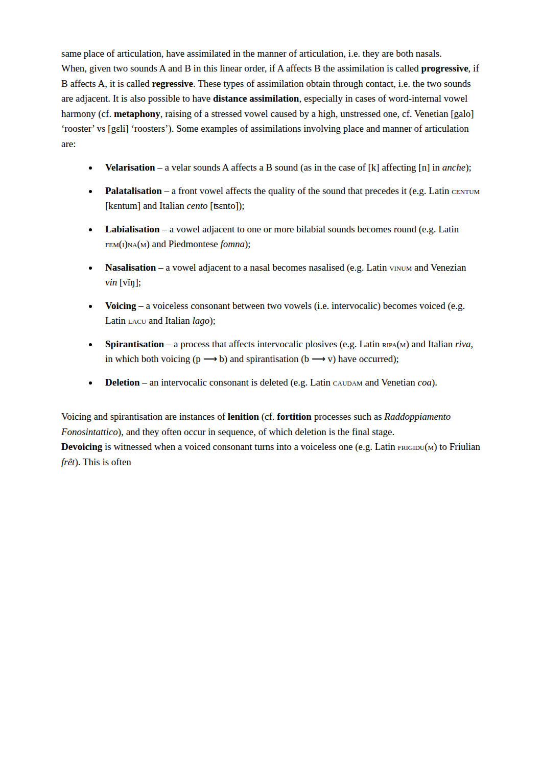same place of articulation, have assimilated in the manner of articulation, i.e. they are both nasals.
When, given two sounds A and B in this linear order, if A affects B the assimilation is called progressive, if B affects A, it is called regressive. These types of assimilation obtain through contact, i.e. the two sounds are adjacent. It is also possible to have distance assimilation, especially in cases of word-internal vowel harmony (cf. metaphony, raising of a stressed vowel caused by a high, unstressed one, cf. Venetian [galo] ‘rooster’ vs [gɛli] ‘roosters’). Some examples of assimilations involving place and manner of articulation are:
Velarisation – a velar sounds A affects a B sound (as in the case of [k] affecting [n] in anche);
Palatalisation – a front vowel affects the quality of the sound that precedes it (e.g. Latin centum [kɛntum] and Italian cento [ʦɛnto]);
Labialisation – a vowel adjacent to one or more bilabial sounds becomes round (e.g. Latin fem(i)na(m) and Piedmontese fomna);
Nasalisation – a vowel adjacent to a nasal becomes nasalised (e.g. Latin vinum and Venezian vin [vĩŋ];
Voicing – a voiceless consonant between two vowels (i.e. intervocalic) becomes voiced (e.g. Latin lacu and Italian lago);
Spirantisation – a process that affects intervocalic plosives (e.g. Latin ripa(m) and Italian riva, in which both voicing (p ⟶ b) and spirantisation (b ⟶ v) have occurred);
Deletion – an intervocalic consonant is deleted (e.g. Latin caudam and Venetian coa).
Voicing and spirantisation are instances of lenition (cf. fortition processes such as Raddoppiamento Fonosintattico), and they often occur in sequence, of which deletion is the final stage.
Devoicing is witnessed when a voiced consonant turns into a voiceless one (e.g. Latin frigidu(m) to Friulian frêt). This is often